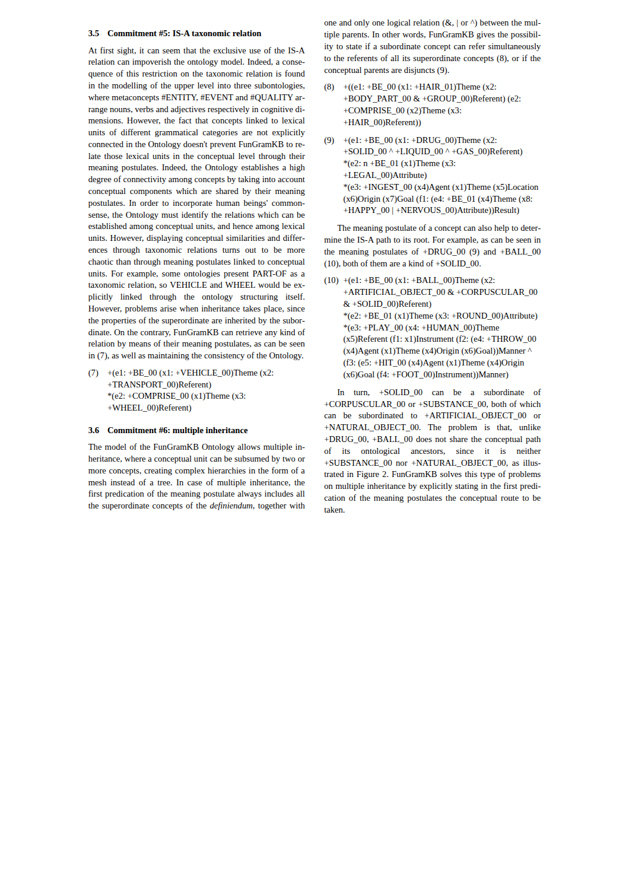3.5 Commitment #5: IS-A taxonomic relation
At first sight, it can seem that the exclusive use of the IS-A relation can impoverish the ontology model. Indeed, a consequence of this restriction on the taxonomic relation is found in the modelling of the upper level into three subontologies, where metaconcepts #ENTITY, #EVENT and #QUALITY arrange nouns, verbs and adjectives respectively in cognitive dimensions. However, the fact that concepts linked to lexical units of different grammatical categories are not explicitly connected in the Ontology doesn't prevent FunGramKB to relate those lexical units in the conceptual level through their meaning postulates. Indeed, the Ontology establishes a high degree of connectivity among concepts by taking into account conceptual components which are shared by their meaning postulates. In order to incorporate human beings' commonsense, the Ontology must identify the relations which can be established among conceptual units, and hence among lexical units. However, displaying conceptual similarities and differences through taxonomic relations turns out to be more chaotic than through meaning postulates linked to conceptual units. For example, some ontologies present PART-OF as a taxonomic relation, so VEHICLE and WHEEL would be explicitly linked through the ontology structuring itself. However, problems arise when inheritance takes place, since the properties of the superordinate are inherited by the subordinate. On the contrary, FunGramKB can retrieve any kind of relation by means of their meaning postulates, as can be seen in (7), as well as maintaining the consistency of the Ontology.
(7)
+(e1: +BE_00 (x1: +VEHICLE_00)Theme (x2: +TRANSPORT_00)Referent)
*(e2: +COMPRISE_00 (x1)Theme (x3: +WHEEL_00)Referent)
3.6 Commitment #6: multiple inheritance
The model of the FunGramKB Ontology allows multiple inheritance, where a conceptual unit can be subsumed by two or more concepts, creating complex hierarchies in the form of a mesh instead of a tree. In case of multiple inheritance, the first predication of the meaning postulate always includes all the superordinate concepts of the definiendum, together with one and only one logical relation (&, | or ^) between the multiple parents. In other words, FunGramKB gives the possibility to state if a subordinate concept can refer simultaneously to the referents of all its superordinate concepts (8), or if the conceptual parents are disjuncts (9).
(8)
+((e1: +BE_00 (x1: +HAIR_01)Theme (x2: +BODY_PART_00 & +GROUP_00)Referent) (e2: +COMPRISE_00 (x2)Theme (x3: +HAIR_00)Referent))
(9)
+(e1: +BE_00 (x1: +DRUG_00)Theme (x2: +SOLID_00 ^ +LIQUID_00 ^ +GAS_00)Referent)
*(e2: n +BE_01 (x1)Theme (x3: +LEGAL_00)Attribute)
*(e3: +INGEST_00 (x4)Agent (x1)Theme (x5)Location (x6)Origin (x7)Goal (f1: (e4: +BE_01 (x4)Theme (x8: +HAPPY_00 | +NERVOUS_00)Attribute))Result)
The meaning postulate of a concept can also help to determine the IS-A path to its root. For example, as can be seen in the meaning postulates of +DRUG_00 (9) and +BALL_00 (10), both of them are a kind of +SOLID_00.
(10)
+(e1: +BE_00 (x1: +BALL_00)Theme (x2: +ARTIFICIAL_OBJECT_00 & +CORPUSCULAR_00 & +SOLID_00)Referent)
*(e2: +BE_01 (x1)Theme (x3: +ROUND_00)Attribute)
*(e3: +PLAY_00 (x4: +HUMAN_00)Theme (x5)Referent (f1: x1)Instrument (f2: (e4: +THROW_00 (x4)Agent (x1)Theme (x4)Origin (x6)Goal))Manner ^ (f3: (e5: +HIT_00 (x4)Agent (x1)Theme (x4)Origin (x6)Goal (f4: +FOOT_00)Instrument))Manner)
In turn, +SOLID_00 can be a subordinate of +CORPUSCULAR_00 or +SUBSTANCE_00, both of which can be subordinated to +ARTIFICIAL_OBJECT_00 or +NATURAL_OBJECT_00. The problem is that, unlike +DRUG_00, +BALL_00 does not share the conceptual path of its ontological ancestors, since it is neither +SUBSTANCE_00 nor +NATURAL_OBJECT_00, as illustrated in Figure 2. FunGramKB solves this type of problems on multiple inheritance by explicitly stating in the first predication of the meaning postulates the conceptual route to be taken.